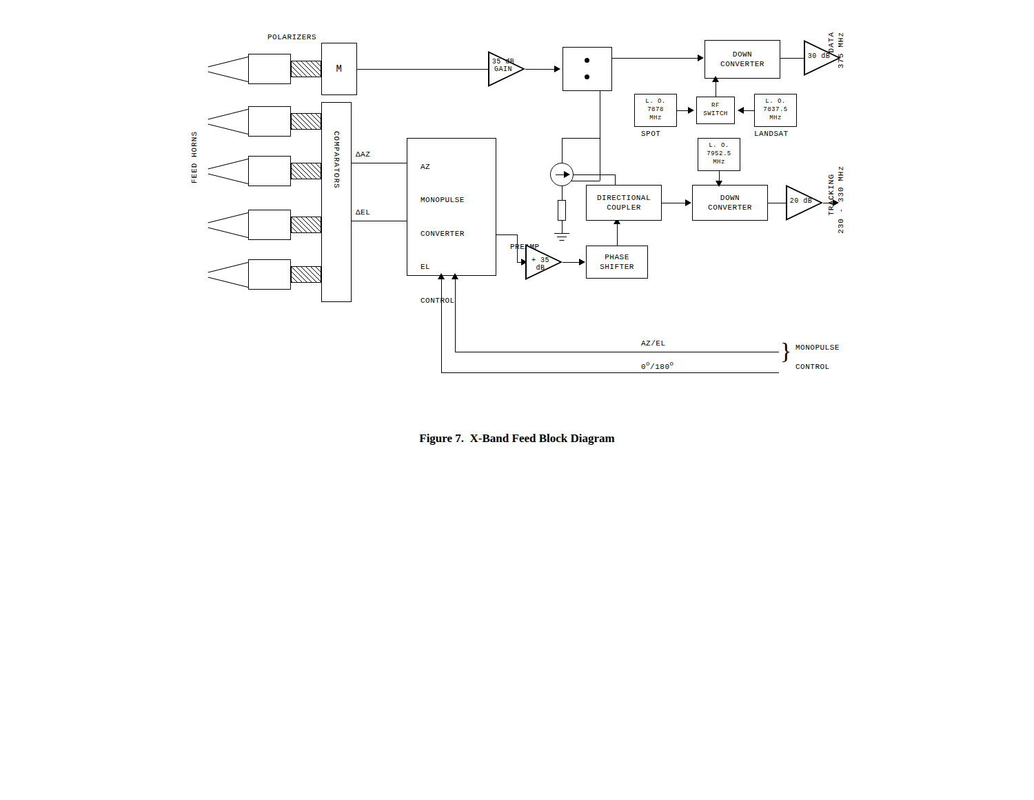POLARIZERS
FEED HORNS
M
35 dB
GAIN
DOWN CONVERTER
30 dB
375 MHz
DATA
COMPARATORS
ΔAZ
ΔEL
AZ MONOPULSE CONVERTER EL CONTROL
PREAMP
+ 35 dB
PHASE SHIFTER
DIRECTIONAL COUPLER
DOWN CONVERTER
20 dB
230 - 330 MHz
TRACKING
L. O. 7952.5 MHz
RF SWITCH
L. O. 7878 MHz
SPOT
L. O. 7837.5 MHz
LANDSAT
AZ/EL
0o/180o
}
MONOPULSE
CONTROL
Figure 7. X-Band Feed Block Diagram